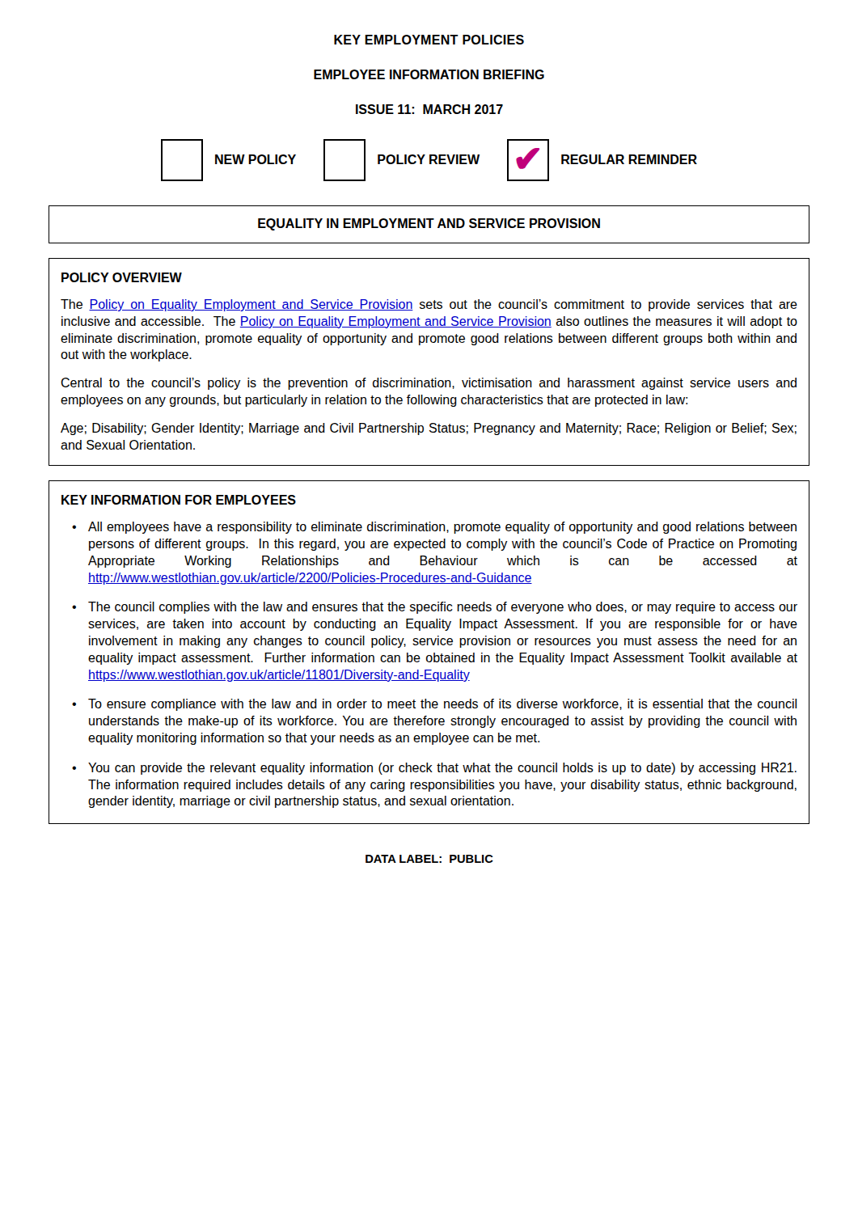KEY EMPLOYMENT POLICIES
EMPLOYEE INFORMATION BRIEFING
ISSUE 11: MARCH 2017
NEW POLICY
POLICY REVIEW
✔ REGULAR REMINDER
EQUALITY IN EMPLOYMENT AND SERVICE PROVISION
POLICY OVERVIEW
The Policy on Equality Employment and Service Provision sets out the council’s commitment to provide services that are inclusive and accessible. The Policy on Equality Employment and Service Provision also outlines the measures it will adopt to eliminate discrimination, promote equality of opportunity and promote good relations between different groups both within and out with the workplace.
Central to the council’s policy is the prevention of discrimination, victimisation and harassment against service users and employees on any grounds, but particularly in relation to the following characteristics that are protected in law:
Age; Disability; Gender Identity; Marriage and Civil Partnership Status; Pregnancy and Maternity; Race; Religion or Belief; Sex; and Sexual Orientation.
KEY INFORMATION FOR EMPLOYEES
All employees have a responsibility to eliminate discrimination, promote equality of opportunity and good relations between persons of different groups. In this regard, you are expected to comply with the council’s Code of Practice on Promoting Appropriate Working Relationships and Behaviour which is can be accessed at http://www.westlothian.gov.uk/article/2200/Policies-Procedures-and-Guidance
The council complies with the law and ensures that the specific needs of everyone who does, or may require to access our services, are taken into account by conducting an Equality Impact Assessment. If you are responsible for or have involvement in making any changes to council policy, service provision or resources you must assess the need for an equality impact assessment. Further information can be obtained in the Equality Impact Assessment Toolkit available at https://www.westlothian.gov.uk/article/11801/Diversity-and-Equality
To ensure compliance with the law and in order to meet the needs of its diverse workforce, it is essential that the council understands the make-up of its workforce. You are therefore strongly encouraged to assist by providing the council with equality monitoring information so that your needs as an employee can be met.
You can provide the relevant equality information (or check that what the council holds is up to date) by accessing HR21. The information required includes details of any caring responsibilities you have, your disability status, ethnic background, gender identity, marriage or civil partnership status, and sexual orientation.
DATA LABEL: PUBLIC